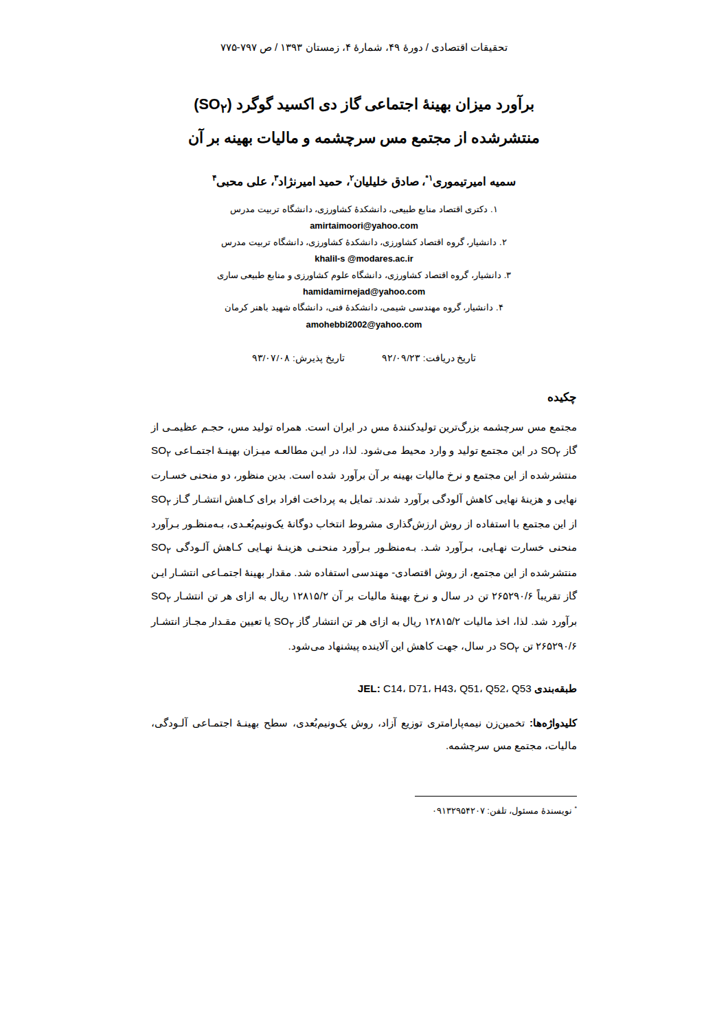تحقیقات اقتصادی / دورهٔ ۴۹، شمارهٔ ۴، زمستان ۱۳۹۳ / ص ۷۹۷-۷۷۵
برآورد میزان بهینهٔ اجتماعی گاز دی اکسید گوگرد (SO۲)
منتشرشده از مجتمع مس سرچشمه و مالیات بهینه بر آن
سمیه امیرتیموری۱*، صادق خلیلیان۲، حمید امیرنژاد۳، علی محبی۴
۱. دکتری اقتصاد منابع طبیعی، دانشکدهٔ کشاورزی، دانشگاه تربیت مدرس
amirtaimoori@yahoo.com ۲. دانشیار، گروه اقتصاد کشاورزی، دانشکدهٔ کشاورزی، دانشگاه تربیت مدرس
khalil-s @modares.ac.ir ۳. دانشیار، گروه اقتصاد کشاورزی، دانشگاه علوم کشاورزی و منابع طبیعی ساری
hamidamirnejad@yahoo.com ۴. دانشیار، گروه مهندسی شیمی، دانشکدهٔ فنی، دانشگاه شهید باهنر کرمان
amohebbi2002@yahoo.com
تاریخ دریافت: ۹۲/۰۹/۲۳ تاریخ پذیرش: ۹۳/۰۷/۰۸
چکیده
مجتمع مس سرچشمه بزرگ‌ترین تولیدکنندهٔ مس در ایران است. همراه تولید مس، حجـم عظیمـی از گاز SO۲ در این مجتمع تولید و وارد محیط می‌شود. لذا، در ایـن مطالعـه میـزان بهینـهٔ اجتمـاعی SO۲ منتشرشده از این مجتمع و نرخ مالیات بهینه بر آن برآورد شده است. بدین منظور، دو منحنی خسـارت نهایی و هزینهٔ نهایی کاهش آلودگی برآورد شدند. تمایل به پرداخت افراد برای کـاهش انتشـار گـاز SO۲ از این مجتمع با استفاده از روش ارزش‌گذاری مشروط انتخاب دوگانهٔ یک‌ونیم‌بُعـدی، بـه‌منظـور بـرآورد منحنی خسارت نهـایی، بـرآورد شـد. بـه‌منظـور بـرآورد منحنـی هزینـهٔ نهـایی کـاهش آلـودگی SO۲ منتشرشده از این مجتمع، از روش اقتصادی- مهندسی استفاده شد. مقدار بهینهٔ اجتمـاعی انتشـار ایـن گاز تقریباً ۲۶۵۲۹۰/۶ تن در سال و نرخ بهینهٔ مالیات بر آن ۱۲۸۱۵/۲ ریال به ازای هر تن انتشـار SO۲ برآورد شد. لذا، اخذ مالیات ۱۲۸۱۵/۲ ریال به ازای هر تن انتشار گاز SO۲ یا تعیین مقـدار مجـاز انتشـار ۲۶۵۲۹۰/۶ تن SO۲ در سال، جهت کاهش این آلاینده پیشنهاد می‌شود.
طبقه‌بندی JEL: C14، D71، H43، Q51، Q52، Q53
کلیدواژه‌ها: تخمین‌زن نیمه‌پارامتری توزیع آزاد، روش یک‌ونیم‌بُعدی، سطح بهینـهٔ اجتمـاعی آلـودگی، مالیات، مجتمع مس سرچشمه.
* نویسندهٔ مسئول، تلفن: ۰۹۱۳۲۹۵۴۲۰۷